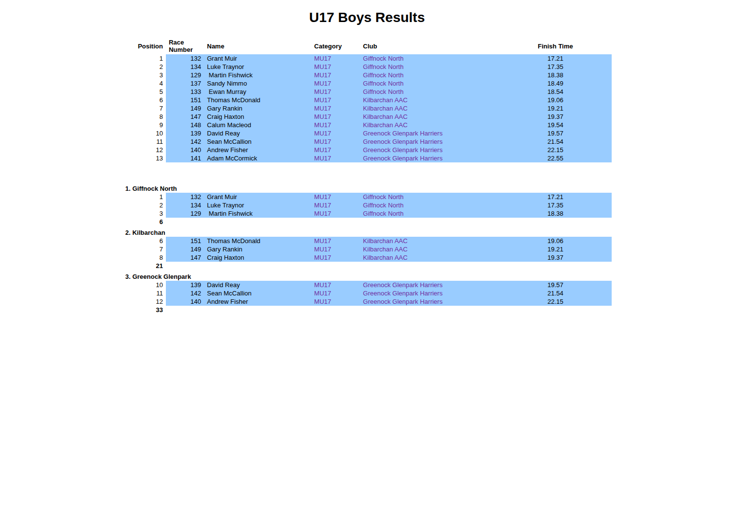U17 Boys Results
| Position | Race Number | Name | Category | Club | Finish Time |
| --- | --- | --- | --- | --- | --- |
| 1 | 132 | Grant Muir | MU17 | Giffnock North | 17.21 |
| 2 | 134 | Luke Traynor | MU17 | Giffnock North | 17.35 |
| 3 | 129 | Martin Fishwick | MU17 | Giffnock North | 18.38 |
| 4 | 137 | Sandy Nimmo | MU17 | Giffnock North | 18.49 |
| 5 | 133 | Ewan Murray | MU17 | Giffnock North | 18.54 |
| 6 | 151 | Thomas McDonald | MU17 | Kilbarchan AAC | 19.06 |
| 7 | 149 | Gary Rankin | MU17 | Kilbarchan AAC | 19.21 |
| 8 | 147 | Craig Haxton | MU17 | Kilbarchan AAC | 19.37 |
| 9 | 148 | Calum Macleod | MU17 | Kilbarchan AAC | 19.54 |
| 10 | 139 | David Reay | MU17 | Greenock Glenpark Harriers | 19.57 |
| 11 | 142 | Sean McCallion | MU17 | Greenock Glenpark Harriers | 21.54 |
| 12 | 140 | Andrew Fisher | MU17 | Greenock Glenpark Harriers | 22.15 |
| 13 | 141 | Adam McCormick | MU17 | Greenock Glenpark Harriers | 22.55 |
| 1. Giffnock North |
| 1 | 132 | Grant Muir | MU17 | Giffnock North | 17.21 |
| 2 | 134 | Luke Traynor | MU17 | Giffnock North | 17.35 |
| 3 | 129 | Martin Fishwick | MU17 | Giffnock North | 18.38 |
| 6 | |
| 2. Kilbarchan |
| 6 | 151 | Thomas McDonald | MU17 | Kilbarchan AAC | 19.06 |
| 7 | 149 | Gary Rankin | MU17 | Kilbarchan AAC | 19.21 |
| 8 | 147 | Craig Haxton | MU17 | Kilbarchan AAC | 19.37 |
| 21 | |
| 3. Greenock Glenpark |
| 10 | 139 | David Reay | MU17 | Greenock Glenpark Harriers | 19.57 |
| 11 | 142 | Sean McCallion | MU17 | Greenock Glenpark Harriers | 21.54 |
| 12 | 140 | Andrew Fisher | MU17 | Greenock Glenpark Harriers | 22.15 |
| 33 | |